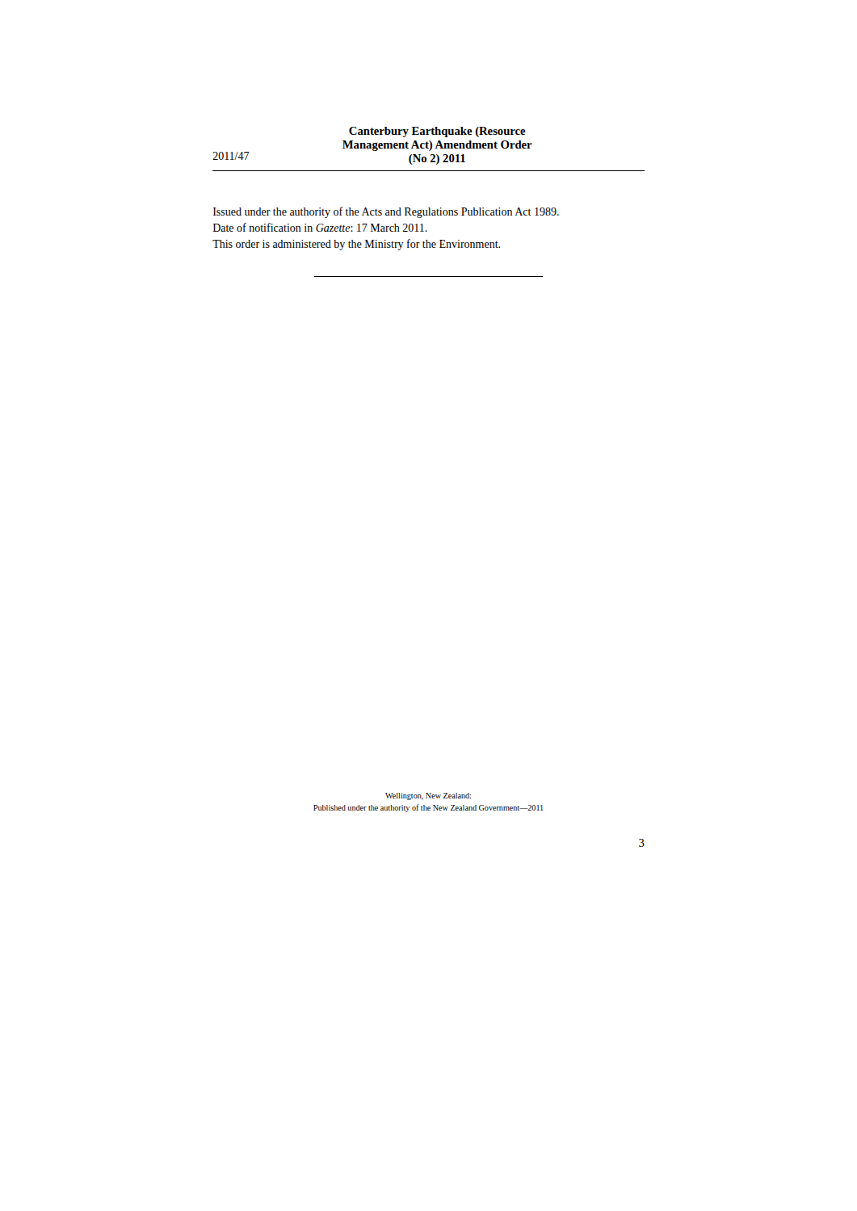2011/47
Canterbury Earthquake (Resource
Management Act) Amendment Order
(No 2) 2011
Issued under the authority of the Acts and Regulations Publication Act 1989.
Date of notification in Gazette: 17 March 2011.
This order is administered by the Ministry for the Environment.
Wellington, New Zealand:
Published under the authority of the New Zealand Government—2011
3